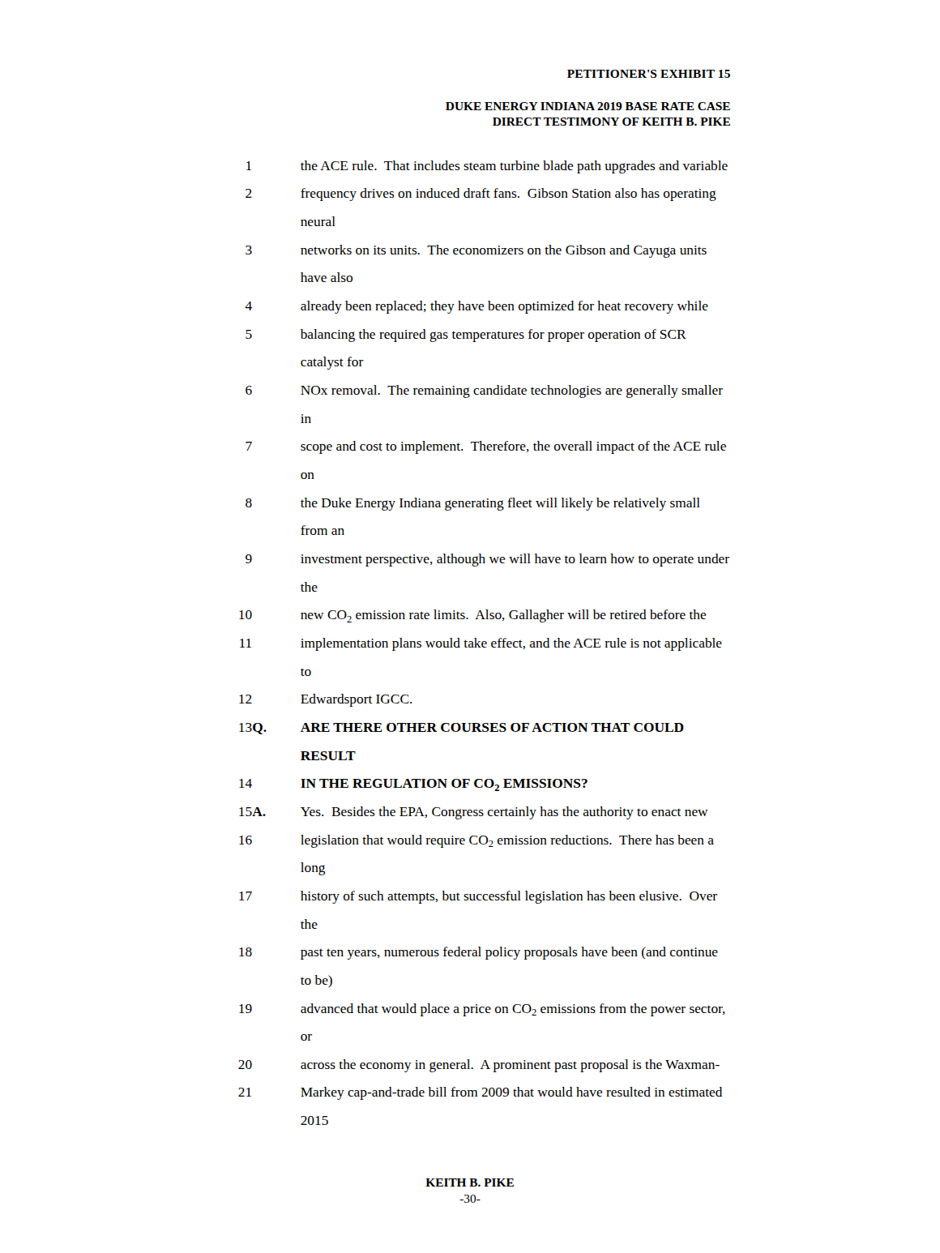PETITIONER'S EXHIBIT 15
DUKE ENERGY INDIANA 2019 BASE RATE CASE
DIRECT TESTIMONY OF KEITH B. PIKE
| 1 | | the ACE rule. That includes steam turbine blade path upgrades and variable |
| 2 | | frequency drives on induced draft fans. Gibson Station also has operating neural |
| 3 | | networks on its units. The economizers on the Gibson and Cayuga units have also |
| 4 | | already been replaced; they have been optimized for heat recovery while |
| 5 | | balancing the required gas temperatures for proper operation of SCR catalyst for |
| 6 | | NOx removal. The remaining candidate technologies are generally smaller in |
| 7 | | scope and cost to implement. Therefore, the overall impact of the ACE rule on |
| 8 | | the Duke Energy Indiana generating fleet will likely be relatively small from an |
| 9 | | investment perspective, although we will have to learn how to operate under the |
| 10 | | new CO 2 emission rate limits. Also, Gallagher will be retired before the |
| 11 | | implementation plans would take effect, and the ACE rule is not applicable to |
| 12 | | Edwardsport IGCC. |
| 13 | Q. | ARE THERE OTHER COURSES OF ACTION THAT COULD RESULT |
| 14 | | IN THE REGULATION OF CO 2 EMISSIONS? |
| 15 | A. | Yes. Besides the EPA, Congress certainly has the authority to enact new |
| 16 | | legislation that would require CO 2 emission reductions. There has been a long |
| 17 | | history of such attempts, but successful legislation has been elusive. Over the |
| 18 | | past ten years, numerous federal policy proposals have been (and continue to be) |
| 19 | | advanced that would place a price on CO 2 emissions from the power sector, or |
| 20 | | across the economy in general. A prominent past proposal is the Waxman- |
| 21 | | Markey cap-and-trade bill from 2009 that would have resulted in estimated 2015 |
KEITH B. PIKE
-30-